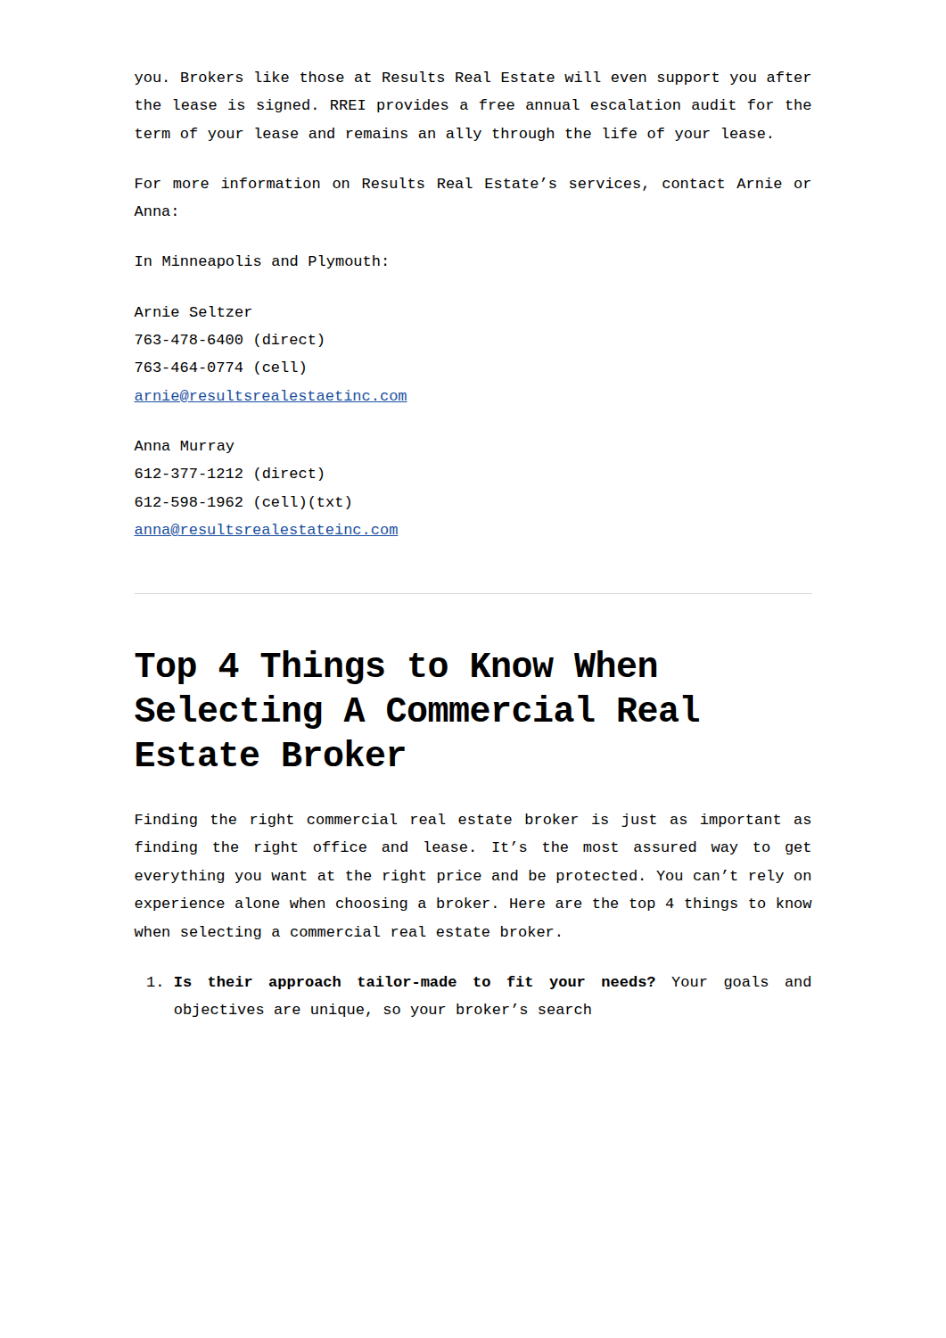you. Brokers like those at Results Real Estate will even support you after the lease is signed. RREI provides a free annual escalation audit for the term of your lease and remains an ally through the life of your lease.
For more information on Results Real Estate’s services, contact Arnie or Anna:
In Minneapolis and Plymouth:
Arnie Seltzer
763-478-6400 (direct)
763-464-0774 (cell)
arnie@resultsrealestaetinc.com
Anna Murray
612-377-1212 (direct)
612-598-1962 (cell)(txt)
anna@resultsrealestateinc.com
Top 4 Things to Know When Selecting A Commercial Real Estate Broker
Finding the right commercial real estate broker is just as important as finding the right office and lease. It’s the most assured way to get everything you want at the right price and be protected. You can’t rely on experience alone when choosing a broker. Here are the top 4 things to know when selecting a commercial real estate broker.
Is their approach tailor-made to fit your needs? Your goals and objectives are unique, so your broker’s search